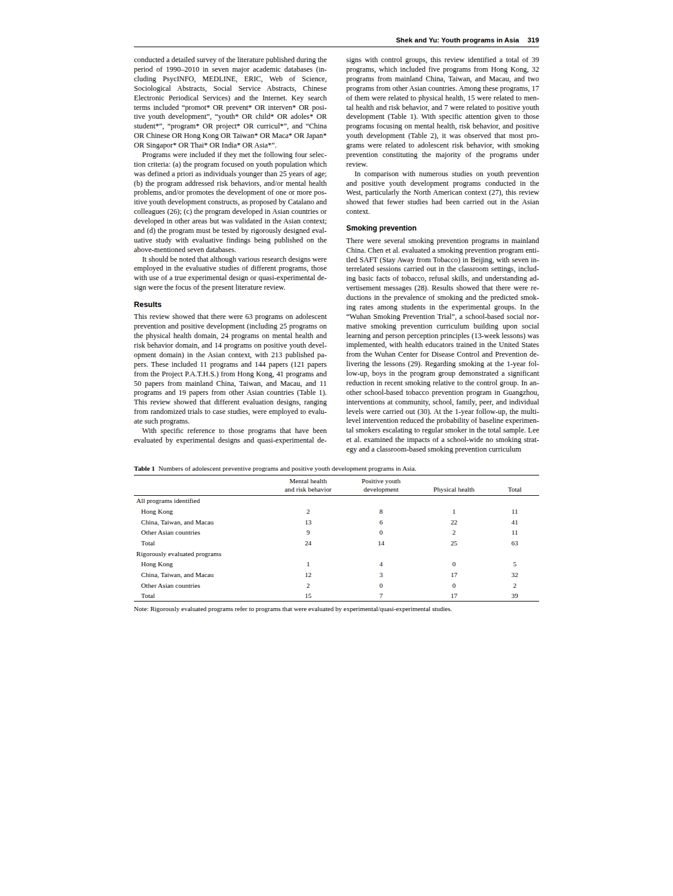Shek and Yu: Youth programs in Asia319
conducted a detailed survey of the literature published during the period of 1990–2010 in seven major academic databases (including PsycINFO, MEDLINE, ERIC, Web of Science, Sociological Abstracts, Social Service Abstracts, Chinese Electronic Periodical Services) and the Internet. Key search terms included “promot* OR prevent* OR interven* OR positive youth development”, “youth* OR child* OR adoles* OR student*”, “program* OR project* OR curricul*”, and “China OR Chinese OR Hong Kong OR Taiwan* OR Maca* OR Japan* OR Singapor* OR Thai* OR India* OR Asia*”.
Programs were included if they met the following four selection criteria: (a) the program focused on youth population which was defined a priori as individuals younger than 25 years of age; (b) the program addressed risk behaviors, and/or mental health problems, and/or promotes the development of one or more positive youth development constructs, as proposed by Catalano and colleagues (26); (c) the program developed in Asian countries or developed in other areas but was validated in the Asian context; and (d) the program must be tested by rigorously designed evaluative study with evaluative findings being published on the above-mentioned seven databases.
It should be noted that although various research designs were employed in the evaluative studies of different programs, those with use of a true experimental design or quasi-experimental design were the focus of the present literature review.
Results
This review showed that there were 63 programs on adolescent prevention and positive development (including 25 programs on the physical health domain, 24 programs on mental health and risk behavior domain, and 14 programs on positive youth development domain) in the Asian context, with 213 published papers. These included 11 programs and 144 papers (121 papers from the Project P.A.T.H.S.) from Hong Kong, 41 programs and 50 papers from mainland China, Taiwan, and Macau, and 11 programs and 19 papers from other Asian countries (Table 1). This review showed that different evaluation designs, ranging from randomized trials to case studies, were employed to evaluate such programs.
With specific reference to those programs that have been evaluated by experimental designs and quasi-experimental designs with control groups, this review identified a total of 39 programs, which included five programs from Hong Kong, 32 programs from mainland China, Taiwan, and Macau, and two programs from other Asian countries. Among these programs, 17 of them were related to physical health, 15 were related to mental health and risk behavior, and 7 were related to positive youth development (Table 1). With specific attention given to those programs focusing on mental health, risk behavior, and positive youth development (Table 2), it was observed that most programs were related to adolescent risk behavior, with smoking prevention constituting the majority of the programs under review.
In comparison with numerous studies on youth prevention and positive youth development programs conducted in the West, particularly the North American context (27), this review showed that fewer studies had been carried out in the Asian context.
Smoking prevention
There were several smoking prevention programs in mainland China. Chen et al. evaluated a smoking prevention program entitled SAFT (Stay Away from Tobacco) in Beijing, with seven interrelated sessions carried out in the classroom settings, including basic facts of tobacco, refusal skills, and understanding advertisement messages (28). Results showed that there were reductions in the prevalence of smoking and the predicted smoking rates among students in the experimental groups. In the “Wuhan Smoking Prevention Trial”, a school-based social normative smoking prevention curriculum building upon social learning and person perception principles (13-week lessons) was implemented, with health educators trained in the United States from the Wuhan Center for Disease Control and Prevention delivering the lessons (29). Regarding smoking at the 1-year follow-up, boys in the program group demonstrated a significant reduction in recent smoking relative to the control group. In another school-based tobacco prevention program in Guangzhou, interventions at community, school, family, peer, and individual levels were carried out (30). At the 1-year follow-up, the multilevel intervention reduced the probability of baseline experimental smokers escalating to regular smoker in the total sample. Lee et al. examined the impacts of a school-wide no smoking strategy and a classroom-based smoking prevention curriculum
Table 1 Numbers of adolescent preventive programs and positive youth development programs in Asia.
| | Mental health and risk behavior | Positive youth development | Physical health | Total |
| --- | --- | --- | --- | --- |
| All programs identified |
| Hong Kong | 2 | 8 | 1 | 11 |
| China, Taiwan, and Macau | 13 | 6 | 22 | 41 |
| Other Asian countries | 9 | 0 | 2 | 11 |
| Total | 24 | 14 | 25 | 63 |
| Rigorously evaluated programs | | | | |
| Hong Kong | 1 | 4 | 0 | 5 |
| China, Taiwan, and Macau | 12 | 3 | 17 | 32 |
| Other Asian countries | 2 | 0 | 0 | 2 |
| Total | 15 | 7 | 17 | 39 |
Note: Rigorously evaluated programs refer to programs that were evaluated by experimental/quasi-experimental studies.